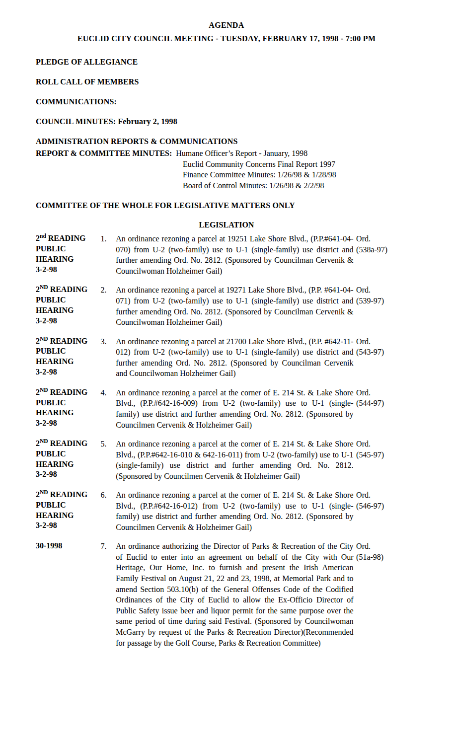AGENDA
EUCLID CITY COUNCIL MEETING - TUESDAY, FEBRUARY 17, 1998 - 7:00 PM
PLEDGE OF ALLEGIANCE
ROLL CALL OF MEMBERS
COMMUNICATIONS:
COUNCIL MINUTES: February 2, 1998
ADMINISTRATION REPORTS & COMMUNICATIONS
REPORT & COMMITTEE MINUTES: Humane Officer’s Report - January, 1998
Euclid Community Concerns Final Report 1997
Finance Committee Minutes: 1/26/98 & 1/28/98
Board of Control Minutes: 1/26/98 & 2/2/98
COMMITTEE OF THE WHOLE FOR LEGISLATIVE MATTERS ONLY
LEGISLATION
| 2 nd READING PUBLIC HEARING 3-2-98 | 1. | An ordinance rezoning a parcel at 19251 Lake Shore Blvd., (P.P.#641-04-070) from U-2 (two-family) use to U-1 (single-family) use district and further amending Ord. No. 2812. (Sponsored by Councilman Cervenik & Councilwoman Holzheimer Gail) | Ord. (538a-97) |
| 2 ND READING PUBLIC HEARING 3-2-98 | 2. | An ordinance rezoning a parcel at 19271 Lake Shore Blvd., (P.P. #641-04-071) from U-2 (two-family) use to U-1 (single-family) use district and further amending Ord. No. 2812. (Sponsored by Councilman Cervenik & Councilwoman Holzheimer Gail) | Ord. (539-97) |
| 2 ND READING PUBLIC HEARING 3-2-98 | 3. | An ordinance rezoning a parcel at 21700 Lake Shore Blvd., (P.P. #642-11-012) from U-2 (two-family) use to U-1 (single-family) use district and further amending Ord. No. 2812. (Sponsored by Councilman Cervenik and Councilwoman Holzheimer Gail) | Ord. (543-97) |
| 2 ND READING PUBLIC HEARING 3-2-98 | 4. | An ordinance rezoning a parcel at the corner of E. 214 St. & Lake Shore Blvd., (P.P.#642-16-009) from U-2 (two-family) use to U-1 (single-family) use district and further amending Ord. No. 2812. (Sponsored by Councilmen Cervenik & Holzheimer Gail) | Ord. (544-97) |
| 2 ND READING PUBLIC HEARING 3-2-98 | 5. | An ordinance rezoning a parcel at the corner of E. 214 St. & Lake Shore Blvd., (P.P.#642-16-010 & 642-16-011) from U-2 (two-family) use to U-1 (single-family) use district and further amending Ord. No. 2812. (Sponsored by Councilmen Cervenik & Holzheimer Gail) | Ord. (545-97) |
| 2 ND READING PUBLIC HEARING 3-2-98 | 6. | An ordinance rezoning a parcel at the corner of E. 214 St. & Lake Shore Blvd., (P.P.#642-16-012) from U-2 (two-family) use to U-1 (single-family) use district and further amending Ord. No. 2812. (Sponsored by Councilmen Cervenik & Holzheimer Gail) | Ord. (546-97) |
| 30-1998 | 7. | An ordinance authorizing the Director of Parks & Recreation of the City of Euclid to enter into an agreement on behalf of the City with Our Heritage, Our Home, Inc. to furnish and present the Irish American Family Festival on August 21, 22 and 23, 1998, at Memorial Park and to amend Section 503.10(b) of the General Offenses Code of the Codified Ordinances of the City of Euclid to allow the Ex-Officio Director of Public Safety issue beer and liquor permit for the same purpose over the same period of time during said Festival. (Sponsored by Councilwoman McGarry by request of the Parks & Recreation Director)(Recommended for passage by the Golf Course, Parks & Recreation Committee) | Ord. (51a-98) |